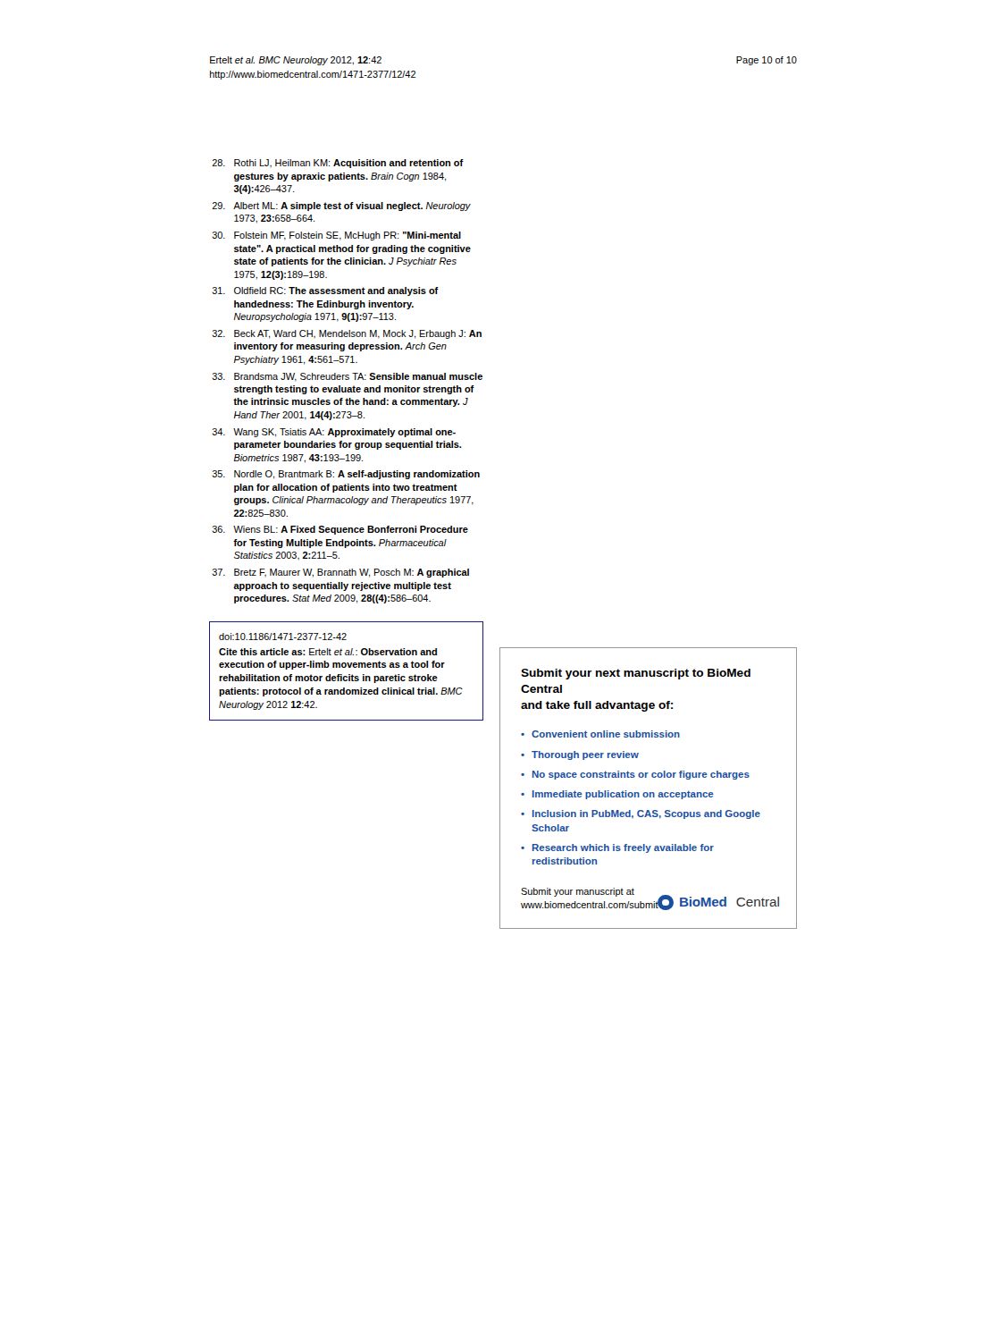Ertelt et al. BMC Neurology 2012, 12:42
http://www.biomedcentral.com/1471-2377/12/42
Page 10 of 10
28. Rothi LJ, Heilman KM: Acquisition and retention of gestures by apraxic patients. Brain Cogn 1984, 3(4): 426–437.
29. Albert ML: A simple test of visual neglect. Neurology 1973, 23: 658–664.
30. Folstein MF, Folstein SE, McHugh PR: "Mini-mental state". A practical method for grading the cognitive state of patients for the clinician. J Psychiatr Res 1975, 12(3): 189–198.
31. Oldfield RC: The assessment and analysis of handedness: The Edinburgh inventory. Neuropsychologia 1971, 9(1): 97–113.
32. Beck AT, Ward CH, Mendelson M, Mock J, Erbaugh J: An inventory for measuring depression. Arch Gen Psychiatry 1961, 4: 561–571.
33. Brandsma JW, Schreuders TA: Sensible manual muscle strength testing to evaluate and monitor strength of the intrinsic muscles of the hand: a commentary. J Hand Ther 2001, 14(4): 273–8.
34. Wang SK, Tsiatis AA: Approximately optimal one-parameter boundaries for group sequential trials. Biometrics 1987, 43: 193–199.
35. Nordle O, Brantmark B: A self-adjusting randomization plan for allocation of patients into two treatment groups. Clinical Pharmacology and Therapeutics 1977, 22: 825–830.
36. Wiens BL: A Fixed Sequence Bonferroni Procedure for Testing Multiple Endpoints. Pharmaceutical Statistics 2003, 2: 211–5.
37. Bretz F, Maurer W, Brannath W, Posch M: A graphical approach to sequentially rejective multiple test procedures. Stat Med 2009, 28((4): 586–604.
doi:10.1186/1471-2377-12-42
Cite this article as: Ertelt et al.: Observation and execution of upper-limb movements as a tool for rehabilitation of motor deficits in paretic stroke patients: protocol of a randomized clinical trial. BMC Neurology 2012 12:42.
Submit your next manuscript to BioMed Central
and take full advantage of:
Convenient online submission
Thorough peer review
No space constraints or color figure charges
Immediate publication on acceptance
Inclusion in PubMed, CAS, Scopus and Google Scholar
Research which is freely available for redistribution
Submit your manuscript at
www.biomedcentral.com/submit
BioMed Central